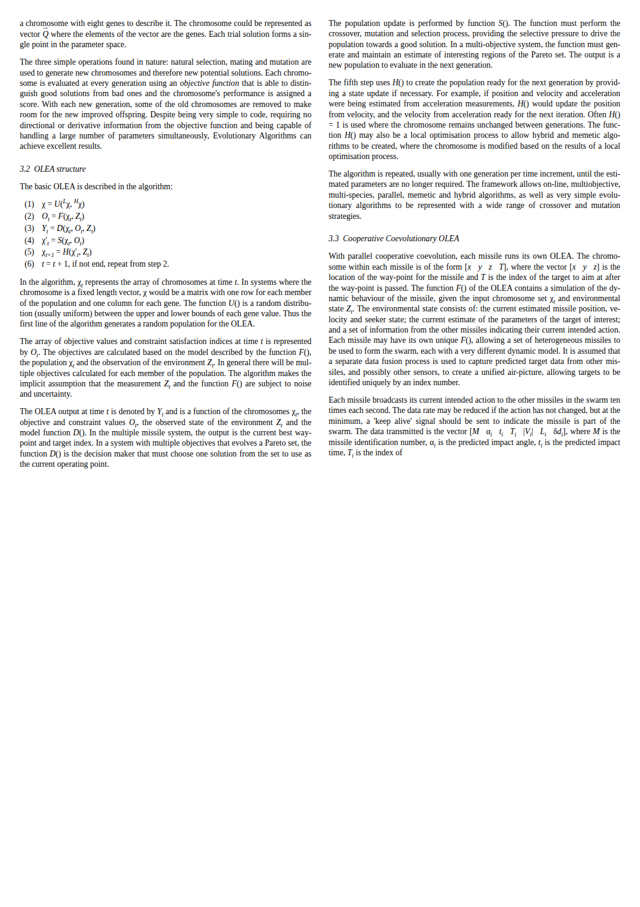a chromosome with eight genes to describe it. The chromosome could be represented as vector Q where the elements of the vector are the genes. Each trial solution forms a single point in the parameter space.
The three simple operations found in nature: natural selection, mating and mutation are used to generate new chromosomes and therefore new potential solutions. Each chromosome is evaluated at every generation using an objective function that is able to distinguish good solutions from bad ones and the chromosome's performance is assigned a score. With each new generation, some of the old chromosomes are removed to make room for the new improved offspring. Despite being very simple to code, requiring no directional or derivative information from the objective function and being capable of handling a large number of parameters simultaneously, Evolutionary Algorithms can achieve excellent results.
3.2 OLEA structure
The basic OLEA is described in the algorithm:
(1) χ = U(Lχ, Hχ)
(2) Ot = F(χt, Zt)
(3) Yt = D(χt, Ot, Zt)
(4) χ′t = S(χt, Ot)
(5) χt+1 = H(χ′t, Zt)
(6) t = t + 1, if not end, repeat from step 2.
In the algorithm, χt represents the array of chromosomes at time t. In systems where the chromosome is a fixed length vector, χ would be a matrix with one row for each member of the population and one column for each gene. The function U() is a random distribution (usually uniform) between the upper and lower bounds of each gene value. Thus the first line of the algorithm generates a random population for the OLEA.
The array of objective values and constraint satisfaction indices at time t is represented by Ot. The objectives are calculated based on the model described by the function F(), the population χt and the observation of the environment Zt. In general there will be multiple objectives calculated for each member of the population. The algorithm makes the implicit assumption that the measurement Zt and the function F() are subject to noise and uncertainty.
The OLEA output at time t is denoted by Yt and is a function of the chromosomes χt, the objective and constraint values Ot, the observed state of the environment Zt and the model function D(). In the multiple missile system, the output is the current best way-point and target index. In a system with multiple objectives that evolves a Pareto set, the function D() is the decision maker that must choose one solution from the set to use as the current operating point.
The population update is performed by function S(). The function must perform the crossover, mutation and selection process, providing the selective pressure to drive the population towards a good solution. In a multi-objective system, the function must generate and maintain an estimate of interesting regions of the Pareto set. The output is a new population to evaluate in the next generation.
The fifth step uses H() to create the population ready for the next generation by providing a state update if necessary. For example, if position and velocity and acceleration were being estimated from acceleration measurements, H() would update the position from velocity, and the velocity from acceleration ready for the next iteration. Often H() = 1 is used where the chromosome remains unchanged between generations. The function H() may also be a local optimisation process to allow hybrid and memetic algorithms to be created, where the chromosome is modified based on the results of a local optimisation process.
The algorithm is repeated, usually with one generation per time increment, until the estimated parameters are no longer required. The framework allows on-line, multiobjective, multi-species, parallel, memetic and hybrid algorithms, as well as very simple evolutionary algorithms to be represented with a wide range of crossover and mutation strategies.
3.3 Cooperative Coevolutionary OLEA
With parallel cooperative coevolution, each missile runs its own OLEA. The chromosome within each missile is of the form [x y z T], where the vector [x y z] is the location of the way-point for the missile and T is the index of the target to aim at after the way-point is passed. The function F() of the OLEA contains a simulation of the dynamic behaviour of the missile, given the input chromosome set χt and environmental state Zt. The environmental state consists of: the current estimated missile position, velocity and seeker state; the current estimate of the parameters of the target of interest; and a set of information from the other missiles indicating their current intended action. Each missile may have its own unique F(), allowing a set of heterogeneous missiles to be used to form the swarm, each with a very different dynamic model. It is assumed that a separate data fusion process is used to capture predicted target data from other missiles, and possibly other sensors, to create a unified air-picture, allowing targets to be identified uniquely by an index number.
Each missile broadcasts its current intended action to the other missiles in the swarm ten times each second. The data rate may be reduced if the action has not changed, but at the minimum, a 'keep alive' signal should be sent to indicate the missile is part of the swarm. The data transmitted is the vector [M αi ti Ti |Vi| Li δdi], where M is the missile identification number, αi is the predicted impact angle, ti is the predicted impact time, Ti is the index of